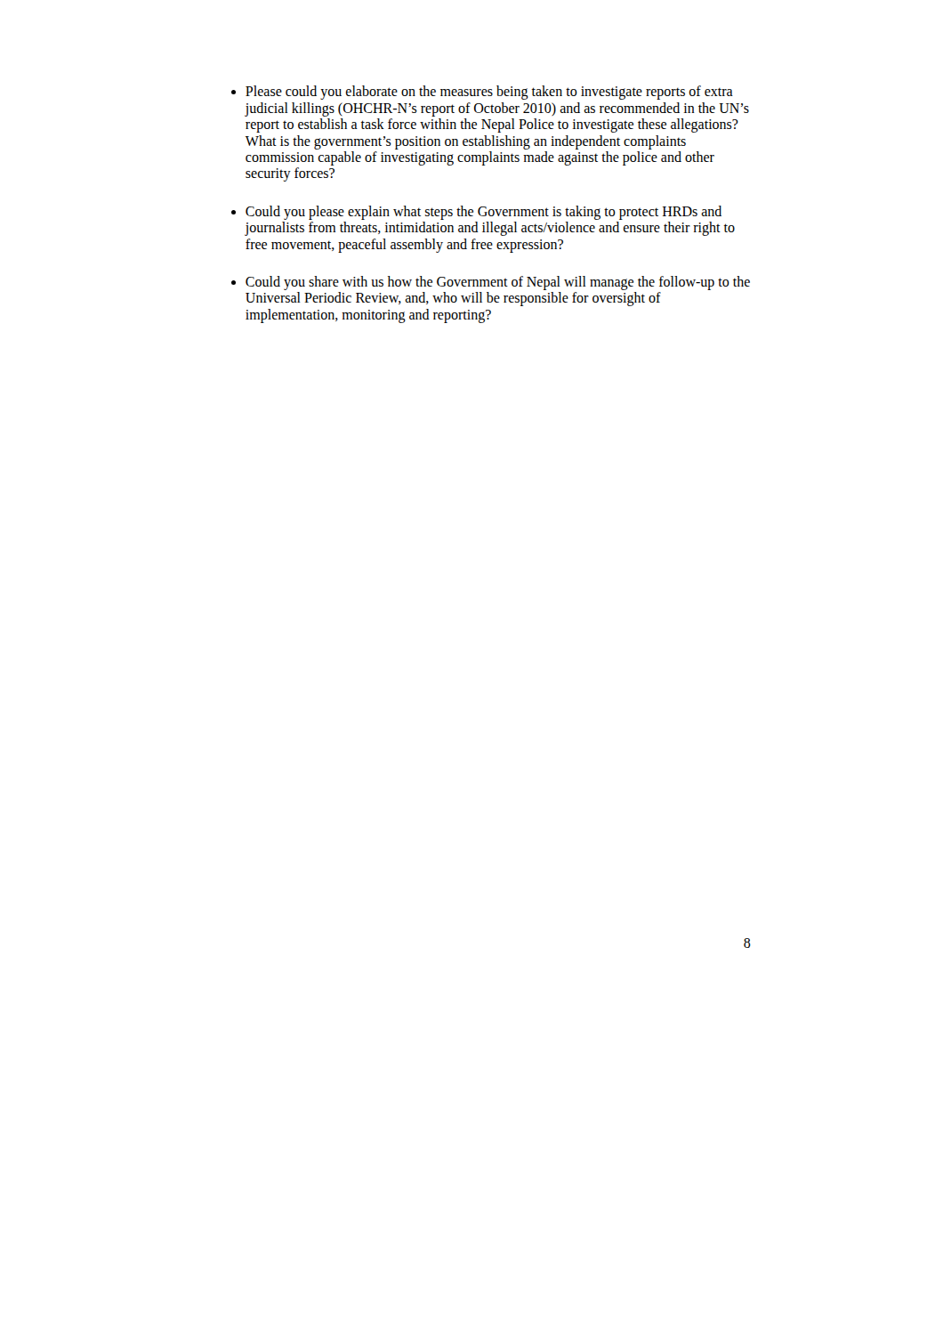Please could you elaborate on the measures being taken to investigate reports of extra judicial killings (OHCHR-N’s report of October 2010) and as recommended in the UN’s report to establish a task force within the Nepal Police to investigate these allegations? What is the government’s position on establishing an independent complaints commission capable of investigating complaints made against the police and other security forces?
Could you please explain what steps the Government is taking to protect HRDs and journalists from threats, intimidation and illegal acts/violence and ensure their right to free movement, peaceful assembly and free expression?
Could you share with us how the Government of Nepal will manage the follow-up to the Universal Periodic Review, and, who will be responsible for oversight of implementation, monitoring and reporting?
8